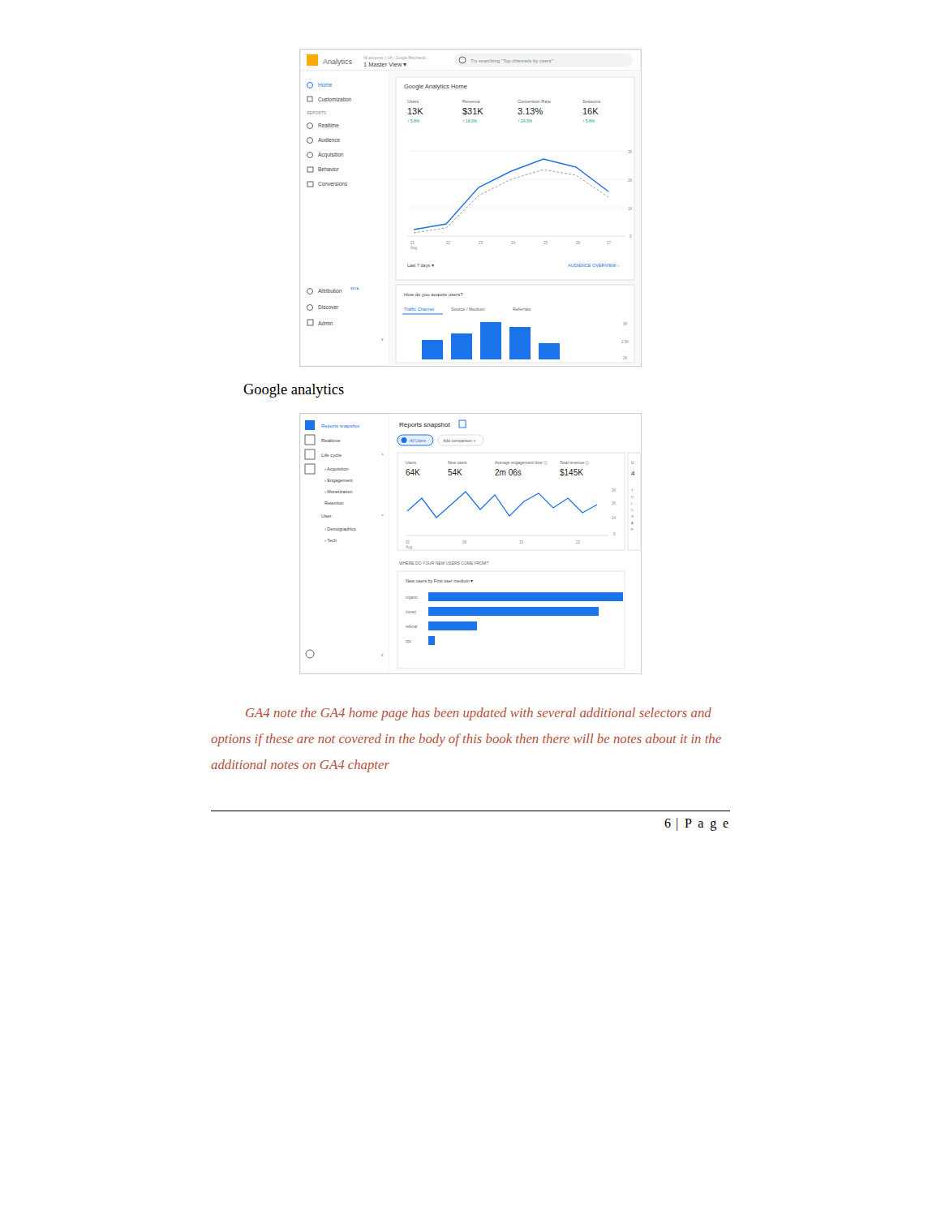Analytics All accounts > UA - Google Merchandi... 1 Master View ▾ Try searching "Top channels by users" Home Customization REPORTS Realtime Audience Acquisition Behavior Conversions Attribution BETA Discover Admin ‹ Google Analytics Home Users 13K ↑ 5.8% Revenue $31K ↑ 14.0% Conversion Rate 3.13% ↑ 24.3% Sessions 16K ↑ 5.8% 21Aug 22 23 24 25 26 27 3K 2K 1K 0 Last 7 days ▾ AUDIENCE OVERVIEW › How do you acquire users? Traffic Channel Source / Medium Referrals 3K 2.5K 2K
Google analytics
Reports snapshot Realtime Life cycle ^ › Acquisition › Engagement › Monetization Retention User ^ › Demographics › Tech ‹ Reports snapshot All Users Add comparison + Users 64K New users 54K Average engagement time ⓘ 2m 06s Total revenue ⓘ $145K 01Aug 08 15 22 3K 2K 1K 0 U 4 T U L C S A F WHERE DO YOUR NEW USERS COME FROM? New users by First user medium ▾ organic (none) referral cpc
GA4 note the GA4 home page has been updated with several additional selectors and options if these are not covered in the body of this book then there will be notes about it in the additional notes on GA4 chapter
6 | P a g e